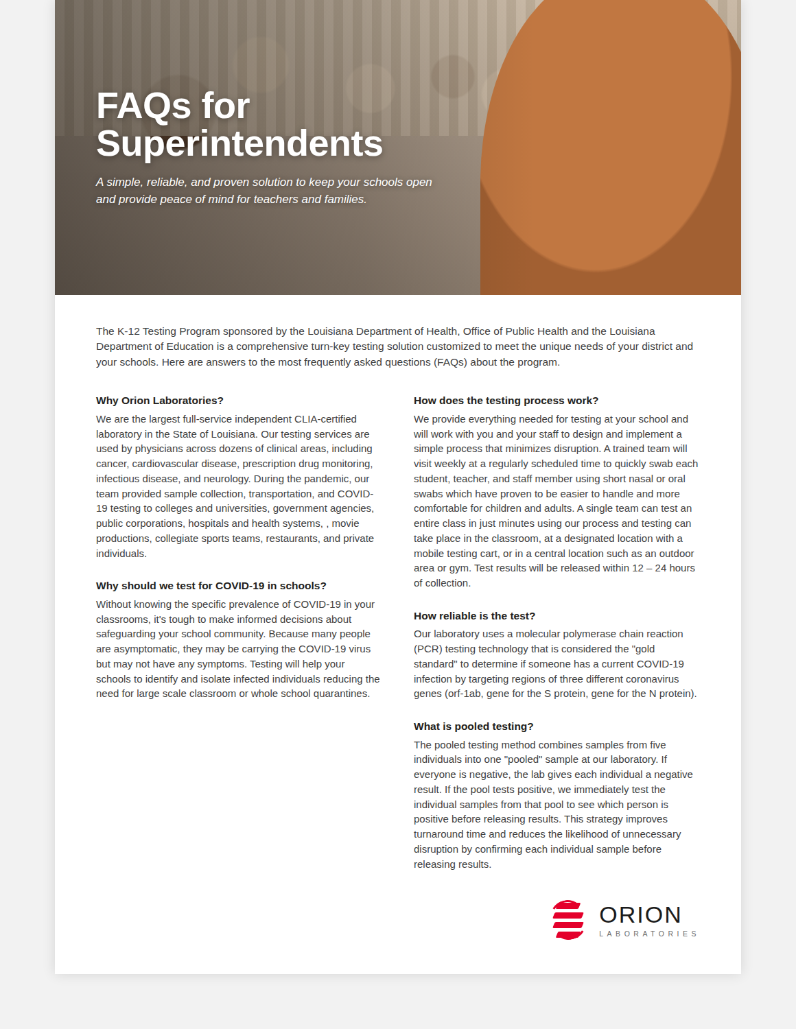FAQs for
Superintendents
A simple, reliable, and proven solution to keep your schools open and provide peace of mind for teachers and families.
The K-12 Testing Program sponsored by the Louisiana Department of Health, Office of Public Health and the Louisiana Department of Education is a comprehensive turn-key testing solution customized to meet the unique needs of your district and your schools. Here are answers to the most frequently asked questions (FAQs) about the program.
Why Orion Laboratories?
We are the largest full-service independent CLIA-certified laboratory in the State of Louisiana. Our testing services are used by physicians across dozens of clinical areas, including cancer, cardiovascular disease, prescription drug monitoring, infectious disease, and neurology. During the pandemic, our team provided sample collection, transportation, and COVID-19 testing to colleges and universities, government agencies, public corporations, hospitals and health systems, , movie productions, collegiate sports teams, restaurants, and private individuals.
Why should we test for COVID-19 in schools?
Without knowing the specific prevalence of COVID-19 in your classrooms, it's tough to make informed decisions about safeguarding your school community. Because many people are asymptomatic, they may be carrying the COVID-19 virus but may not have any symptoms. Testing will help your schools to identify and isolate infected individuals reducing the need for large scale classroom or whole school quarantines.
How does the testing process work?
We provide everything needed for testing at your school and will work with you and your staff to design and implement a simple process that minimizes disruption. A trained team will visit weekly at a regularly scheduled time to quickly swab each student, teacher, and staff member using short nasal or oral swabs which have proven to be easier to handle and more comfortable for children and adults. A single team can test an entire class in just minutes using our process and testing can take place in the classroom, at a designated location with a mobile testing cart, or in a central location such as an outdoor area or gym. Test results will be released within 12 – 24 hours of collection.
How reliable is the test?
Our laboratory uses a molecular polymerase chain reaction (PCR) testing technology that is considered the "gold standard" to determine if someone has a current COVID-19 infection by targeting regions of three different coronavirus genes (orf-1ab, gene for the S protein, gene for the N protein).
What is pooled testing?
The pooled testing method combines samples from five individuals into one "pooled" sample at our laboratory. If everyone is negative, the lab gives each individual a negative result. If the pool tests positive, we immediately test the individual samples from that pool to see which person is positive before releasing results. This strategy improves turnaround time and reduces the likelihood of unnecessary disruption by confirming each individual sample before releasing results.
ORION LABORATORIES